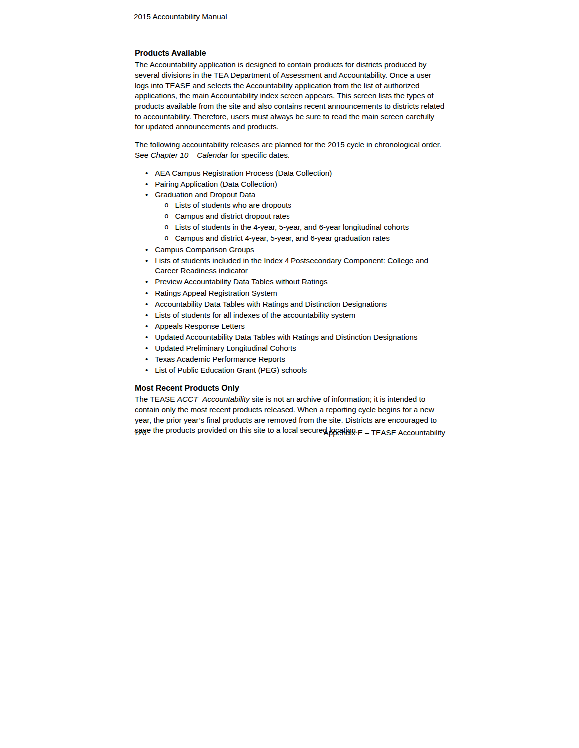2015 Accountability Manual
Products Available
The Accountability application is designed to contain products for districts produced by several divisions in the TEA Department of Assessment and Accountability. Once a user logs into TEASE and selects the Accountability application from the list of authorized applications, the main Accountability index screen appears. This screen lists the types of products available from the site and also contains recent announcements to districts related to accountability. Therefore, users must always be sure to read the main screen carefully for updated announcements and products.
The following accountability releases are planned for the 2015 cycle in chronological order. See Chapter 10 – Calendar for specific dates.
AEA Campus Registration Process (Data Collection)
Pairing Application (Data Collection)
Graduation and Dropout Data
Lists of students who are dropouts
Campus and district dropout rates
Lists of students in the 4-year, 5-year, and 6-year longitudinal cohorts
Campus and district 4-year, 5-year, and 6-year graduation rates
Campus Comparison Groups
Lists of students included in the Index 4 Postsecondary Component: College and Career Readiness indicator
Preview Accountability Data Tables without Ratings
Ratings Appeal Registration System
Accountability Data Tables with Ratings and Distinction Designations
Lists of students for all indexes of the accountability system
Appeals Response Letters
Updated Accountability Data Tables with Ratings and Distinction Designations
Updated Preliminary Longitudinal Cohorts
Texas Academic Performance Reports
List of Public Education Grant (PEG) schools
Most Recent Products Only
The TEASE ACCT–Accountability site is not an archive of information; it is intended to contain only the most recent products released. When a reporting cycle begins for a new year, the prior year’s final products are removed from the site. Districts are encouraged to save the products provided on this site to a local secured location.
120
Appendix E – TEASE Accountability